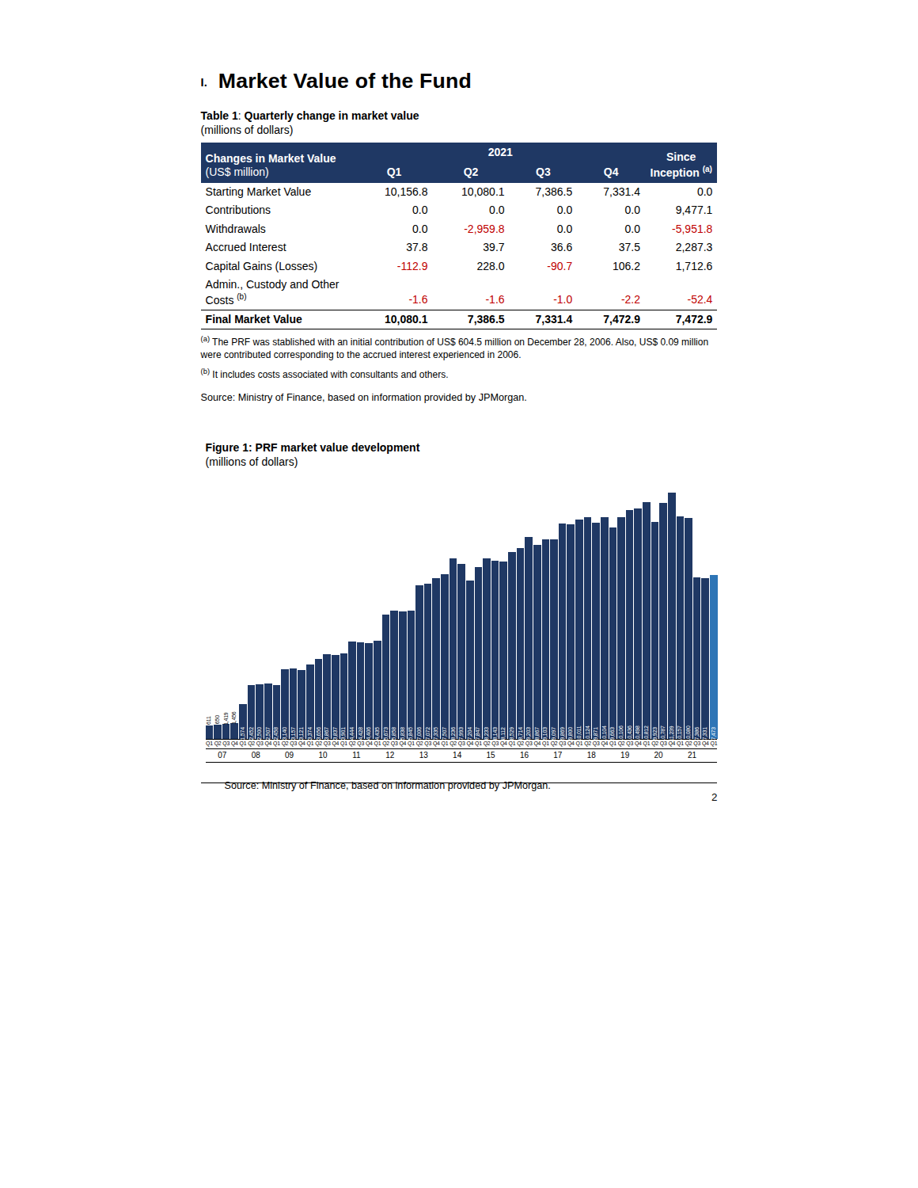I. Market Value of the Fund
Table 1: Quarterly change in market value
(millions of dollars)
| Changes in Market Value (US$ million) | 2021 | Since Inception (a) |
| --- | --- | --- |
| Q1 | Q2 | Q3 | Q4 |
| Starting Market Value | 10,156.8 | 10,080.1 | 7,386.5 | 7,331.4 | 0.0 |
| Contributions | 0.0 | 0.0 | 0.0 | 0.0 | 9,477.1 |
| Withdrawals | 0.0 | -2,959.8 | 0.0 | 0.0 | -5,951.8 |
| Accrued Interest | 37.8 | 39.7 | 36.6 | 37.5 | 2,287.3 |
| Capital Gains (Losses) | -112.9 | 228.0 | -90.7 | 106.2 | 1,712.6 |
| Admin., Custody and Other Costs (b) | -1.6 | -1.6 | -1.0 | -2.2 | -52.4 |
| Final Market Value | 10,080.1 | 7,386.5 | 7,331.4 | 7,472.9 | 7,472.9 |
(a) The PRF was stablished with an initial contribution of US$ 604.5 million on December 28, 2006. Also, US$ 0.09 million were contributed corresponding to the accrued interest experienced in 2006.
(b) It includes costs associated with consultants and others.
Source: Ministry of Finance, based on information provided by JPMorgan.
Figure 1: PRF market value development
(millions of dollars)
611
650
1,419
1,456
1,574
2,452
2,500
2,507
2,458
3,140
3,157
3,121
3,374
3,656
3,867
3,837
3,901
4,444
4,428
4,406
4,435
5,673
5,858
5,838
5,845
7,006
7,072
7,335
7,507
8,236
7,993
7,204
7,847
8,233
8,143
8,112
8,529
8,714
9,203
8,867
9,103
9,097
9,869
9,800
10,011
10,124
9,871
10,104
9,663
10,106
10,436
10,498
10,812
9,923
10,787
11,239
10,157
10,080
7,386
7,331
7,473
Q1
Q2
Q3
Q4
Q1
Q2
Q3
Q4
Q1
Q2
Q3
Q4
Q1
Q2
Q3
Q4
Q1
Q2
Q3
Q4
Q1
Q2
Q3
Q4
Q1
Q2
Q3
Q4
Q1
Q2
Q3
Q4
Q1
Q2
Q3
Q4
Q1
Q2
Q3
Q4
Q1
Q2
Q3
Q4
Q1
Q2
Q3
Q4
Q1
Q2
Q3
Q4
Q1
Q2
Q3
Q4
Q1
Q2
Q3
Q4
Q1
07
08
09
10
11
12
13
14
15
16
17
18
19
20
21
Source: Ministry of Finance, based on information provided by JPMorgan.
2